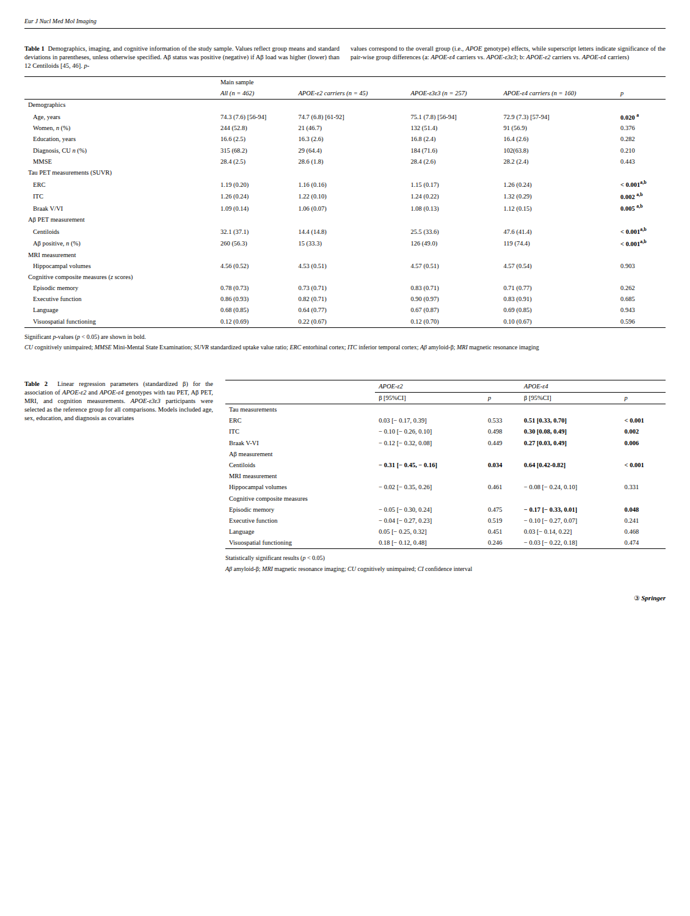Eur J Nucl Med Mol Imaging
Table 1 Demographics, imaging, and cognitive information of the study sample. Values reflect group means and standard deviations in parentheses, unless otherwise specified. Aβ status was positive (negative) if Aβ load was higher (lower) than 12 Centiloids [45, 46]. p-
values correspond to the overall group (i.e., APOE genotype) effects, while superscript letters indicate significance of the pair-wise group differences (a: APOE-ε4 carriers vs. APOE-ε3ε3; b: APOE-ε2 carriers vs. APOE-ε4 carriers)
| | Main sample |
| --- | --- |
| | All ( n = 462) | APOE-ε2 carriers ( n = 45) | APOE-ε3ε3 ( n = 257) | APOE-ε4 carriers ( n = 160) | p |
| Demographics | | | | | |
| Age, years | 74.3 (7.6) [56-94] | 74.7 (6.8) [61-92] | 75.1 (7.8) [56-94] | 72.9 (7.3) [57-94] | 0.020 a |
| Women, n (%) | 244 (52.8) | 21 (46.7) | 132 (51.4) | 91 (56.9) | 0.376 |
| Education, years | 16.6 (2.5) | 16.3 (2.6) | 16.8 (2.4) | 16.4 (2.6) | 0.282 |
| Diagnosis, CU n (%) | 315 (68.2) | 29 (64.4) | 184 (71.6) | 102(63.8) | 0.210 |
| MMSE | 28.4 (2.5) | 28.6 (1.8) | 28.4 (2.6) | 28.2 (2.4) | 0.443 |
| Tau PET measurements (SUVR) | | | | | |
| ERC | 1.19 (0.20) | 1.16 (0.16) | 1.15 (0.17) | 1.26 (0.24) | < 0.001 a,b |
| ITC | 1.26 (0.24) | 1.22 (0.10) | 1.24 (0.22) | 1.32 (0.29) | 0.002 a,b |
| Braak V/VI | 1.09 (0.14) | 1.06 (0.07) | 1.08 (0.13) | 1.12 (0.15) | 0.005 a,b |
| Aβ PET measurement | | | | | |
| Centiloids | 32.1 (37.1) | 14.4 (14.8) | 25.5 (33.6) | 47.6 (41.4) | < 0.001 a,b |
| Aβ positive, n (%) | 260 (56.3) | 15 (33.3) | 126 (49.0) | 119 (74.4) | < 0.001 a,b |
| MRI measurement | | | | | |
| Hippocampal volumes | 4.56 (0.52) | 4.53 (0.51) | 4.57 (0.51) | 4.57 (0.54) | 0.903 |
| Cognitive composite measures ( z scores) | | | | | |
| Episodic memory | 0.78 (0.73) | 0.73 (0.71) | 0.83 (0.71) | 0.71 (0.77) | 0.262 |
| Executive function | 0.86 (0.93) | 0.82 (0.71) | 0.90 (0.97) | 0.83 (0.91) | 0.685 |
| Language | 0.68 (0.85) | 0.64 (0.77) | 0.67 (0.87) | 0.69 (0.85) | 0.943 |
| Visuospatial functioning | 0.12 (0.69) | 0.22 (0.67) | 0.12 (0.70) | 0.10 (0.67) | 0.596 |
Significant p-values (p < 0.05) are shown in bold.
CU cognitively unimpaired; MMSE Mini-Mental State Examination; SUVR standardized uptake value ratio; ERC entorhinal cortex; ITC inferior temporal cortex; Aβ amyloid-β; MRI magnetic resonance imaging
Table 2 Linear regression parameters (standardized β) for the association of APOE-ε2 and APOE-ε4 genotypes with tau PET, Aβ PET, MRI, and cognition measurements. APOE-ε3ε3 participants were selected as the reference group for all comparisons. Models included age, sex, education, and diagnosis as covariates
| | APOE-ε2 | APOE-ε4 |
| --- | --- | --- |
| | β [95%CI] | p | β [95%CI] | p |
| Tau measurements | | | | |
| ERC | 0.03 [− 0.17, 0.39] | 0.533 | 0.51 [0.33, 0.70] | < 0.001 |
| ITC | − 0.10 [− 0.26, 0.10] | 0.498 | 0.30 [0.08, 0.49] | 0.002 |
| Braak V-VI | − 0.12 [− 0.32, 0.08] | 0.449 | 0.27 [0.03, 0.49] | 0.006 |
| Aβ measurement | | | | |
| Centiloids | − 0.31 [− 0.45, − 0.16] | 0.034 | 0.64 [0.42-0.82] | < 0.001 |
| MRI measurement | | | | |
| Hippocampal volumes | − 0.02 [− 0.35, 0.26] | 0.461 | − 0.08 [− 0.24, 0.10] | 0.331 |
| Cognitive composite measures | | | | |
| Episodic memory | − 0.05 [− 0.30, 0.24] | 0.475 | − 0.17 [− 0.33, 0.01] | 0.048 |
| Executive function | − 0.04 [− 0.27, 0.23] | 0.519 | − 0.10 [− 0.27, 0.07] | 0.241 |
| Language | 0.05 [− 0.25, 0.32] | 0.451 | 0.03 [− 0.14, 0.22] | 0.468 |
| Visuospatial functioning | 0.18 [− 0.12, 0.48] | 0.246 | − 0.03 [− 0.22, 0.18] | 0.474 |
Statistically significant results (p < 0.05)
Aβ amyloid-β; MRI magnetic resonance imaging; CU cognitively unimpaired; CI confidence interval
③ Springer